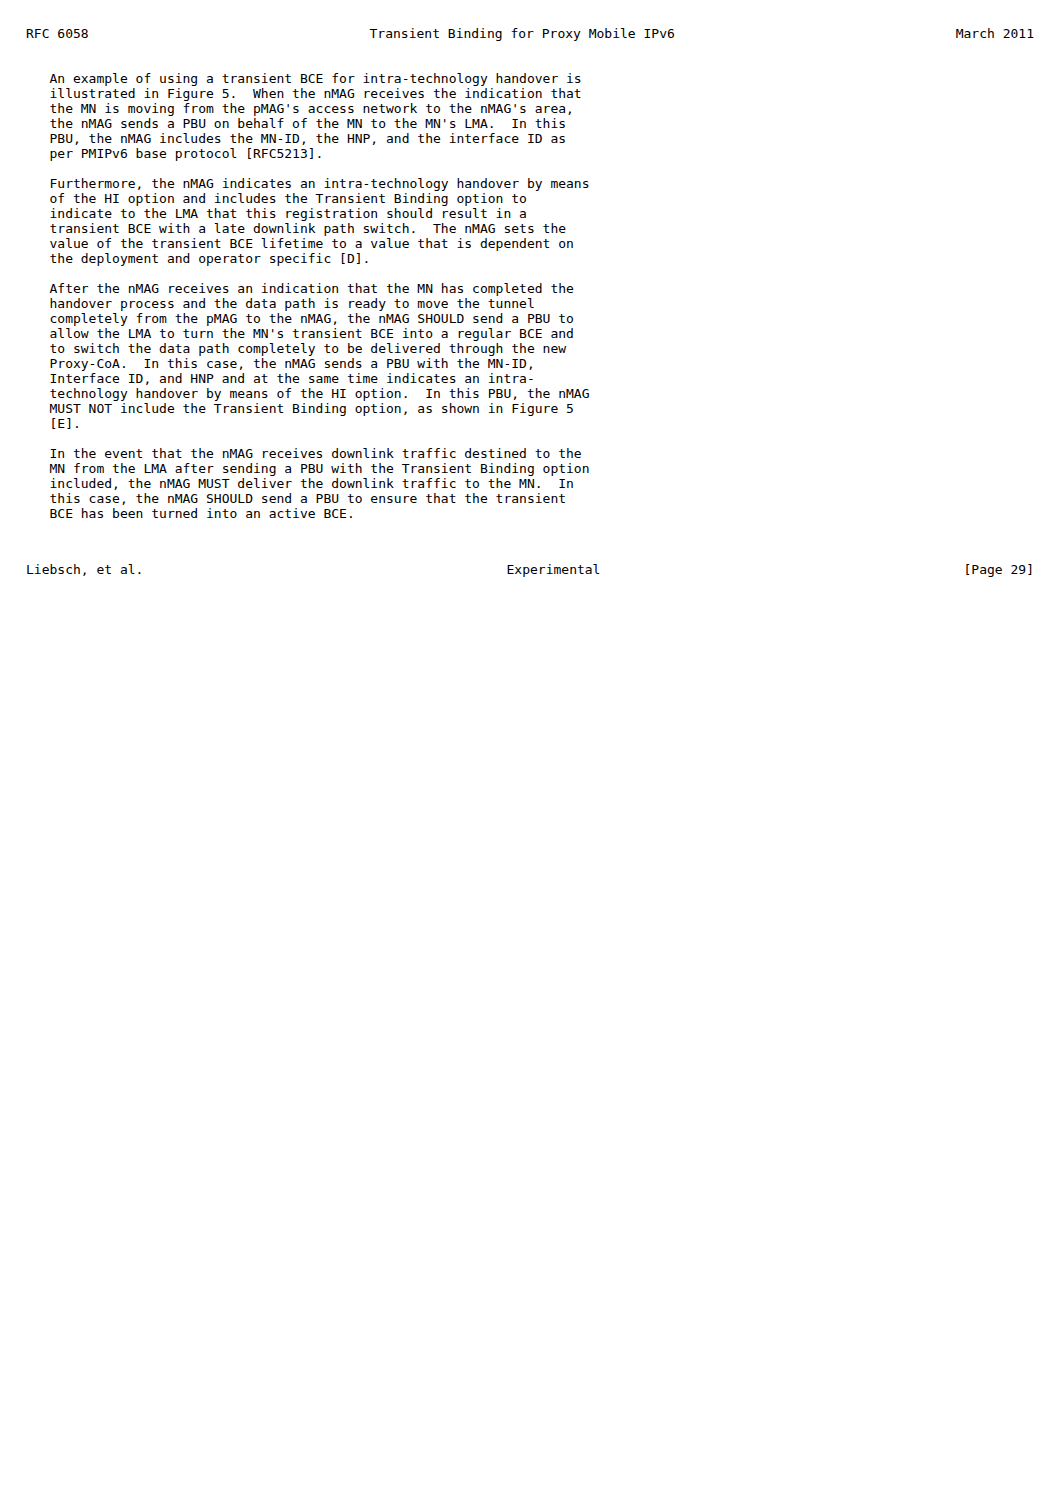RFC 6058 Transient Binding for Proxy Mobile IPv6 March 2011
An example of using a transient BCE for intra-technology handover is illustrated in Figure 5. When the nMAG receives the indication that the MN is moving from the pMAG's access network to the nMAG's area, the nMAG sends a PBU on behalf of the MN to the MN's LMA. In this PBU, the nMAG includes the MN-ID, the HNP, and the interface ID as per PMIPv6 base protocol [RFC5213]. Furthermore, the nMAG indicates an intra-technology handover by means of the HI option and includes the Transient Binding option to indicate to the LMA that this registration should result in a transient BCE with a late downlink path switch. The nMAG sets the value of the transient BCE lifetime to a value that is dependent on the deployment and operator specific [D]. After the nMAG receives an indication that the MN has completed the handover process and the data path is ready to move the tunnel completely from the pMAG to the nMAG, the nMAG SHOULD send a PBU to allow the LMA to turn the MN's transient BCE into a regular BCE and to switch the data path completely to be delivered through the new Proxy-CoA. In this case, the nMAG sends a PBU with the MN-ID, Interface ID, and HNP and at the same time indicates an intra- technology handover by means of the HI option. In this PBU, the nMAG MUST NOT include the Transient Binding option, as shown in Figure 5 [E]. In the event that the nMAG receives downlink traffic destined to the MN from the LMA after sending a PBU with the Transient Binding option included, the nMAG MUST deliver the downlink traffic to the MN. In this case, the nMAG SHOULD send a PBU to ensure that the transient BCE has been turned into an active BCE.
Liebsch, et al. Experimental[Page 29]